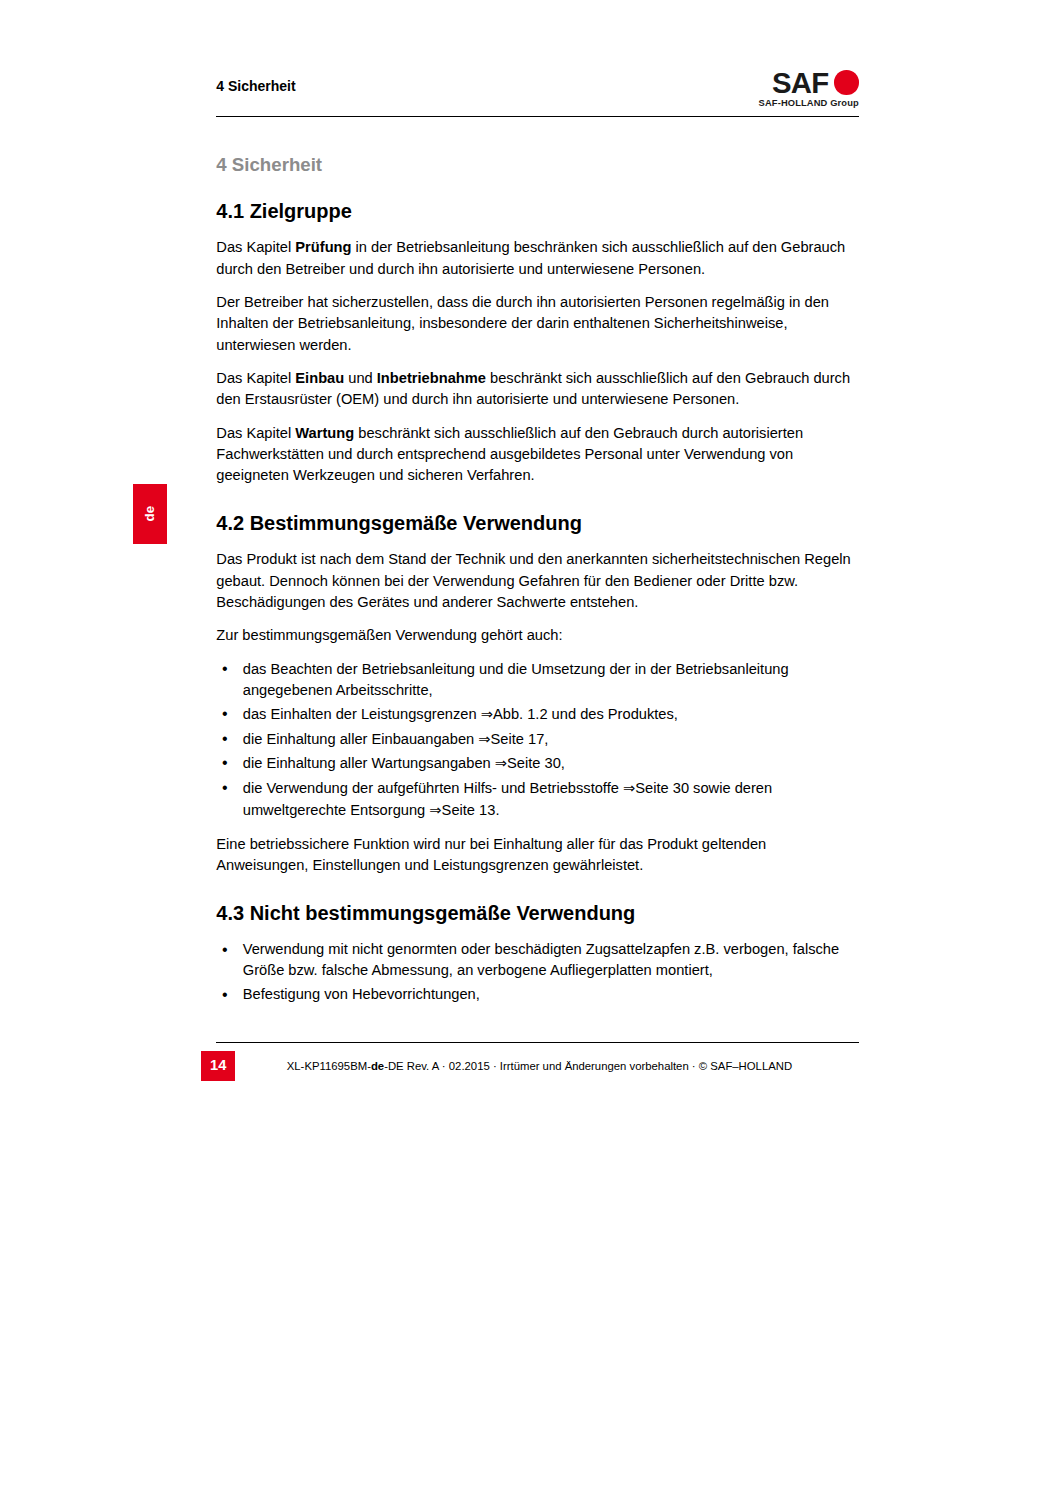de
4 Sicherheit
SAF
SAF-HOLLAND Group
4 Sicherheit
4.1 Zielgruppe
Das Kapitel Prüfung in der Betriebsanleitung beschränken sich ausschließlich auf den Gebrauch durch den Betreiber und durch ihn autorisierte und unterwiesene Personen.
Der Betreiber hat sicherzustellen, dass die durch ihn autorisierten Personen regelmäßig in den Inhalten der Betriebsanleitung, insbesondere der darin enthaltenen Sicherheitshinweise, unterwiesen werden.
Das Kapitel Einbau und Inbetriebnahme beschränkt sich ausschließlich auf den Gebrauch durch den Erstausrüster (OEM) und durch ihn autorisierte und unterwiesene Personen.
Das Kapitel Wartung beschränkt sich ausschließlich auf den Gebrauch durch autorisierten Fachwerkstätten und durch entsprechend ausgebildetes Personal unter Verwendung von geeigneten Werkzeugen und sicheren Verfahren.
4.2 Bestimmungsgemäße Verwendung
Das Produkt ist nach dem Stand der Technik und den anerkannten sicherheitstechnischen Regeln gebaut. Dennoch können bei der Verwendung Gefahren für den Bediener oder Dritte bzw. Beschädigungen des Gerätes und anderer Sachwerte entstehen.
Zur bestimmungsgemäßen Verwendung gehört auch:
das Beachten der Betriebsanleitung und die Umsetzung der in der Betriebsanleitung angegebenen Arbeitsschritte,
das Einhalten der Leistungsgrenzen ⇒Abb. 1.2 und des Produktes,
die Einhaltung aller Einbauangaben ⇒Seite 17,
die Einhaltung aller Wartungsangaben ⇒Seite 30,
die Verwendung der aufgeführten Hilfs- und Betriebsstoffe ⇒Seite 30 sowie deren umweltgerechte Entsorgung ⇒Seite 13.
Eine betriebssichere Funktion wird nur bei Einhaltung aller für das Produkt geltenden Anweisungen, Einstellungen und Leistungsgrenzen gewährleistet.
4.3 Nicht bestimmungsgemäße Verwendung
Verwendung mit nicht genormten oder beschädigten Zugsattelzapfen z.B. verbogen, falsche Größe bzw. falsche Abmessung, an verbogene Aufliegerplatten montiert,
Befestigung von Hebevorrichtungen,
14
XL-KP11695BM-de-DE Rev. A · 02.2015 · Irrtümer und Änderungen vorbehalten · © SAF–HOLLAND